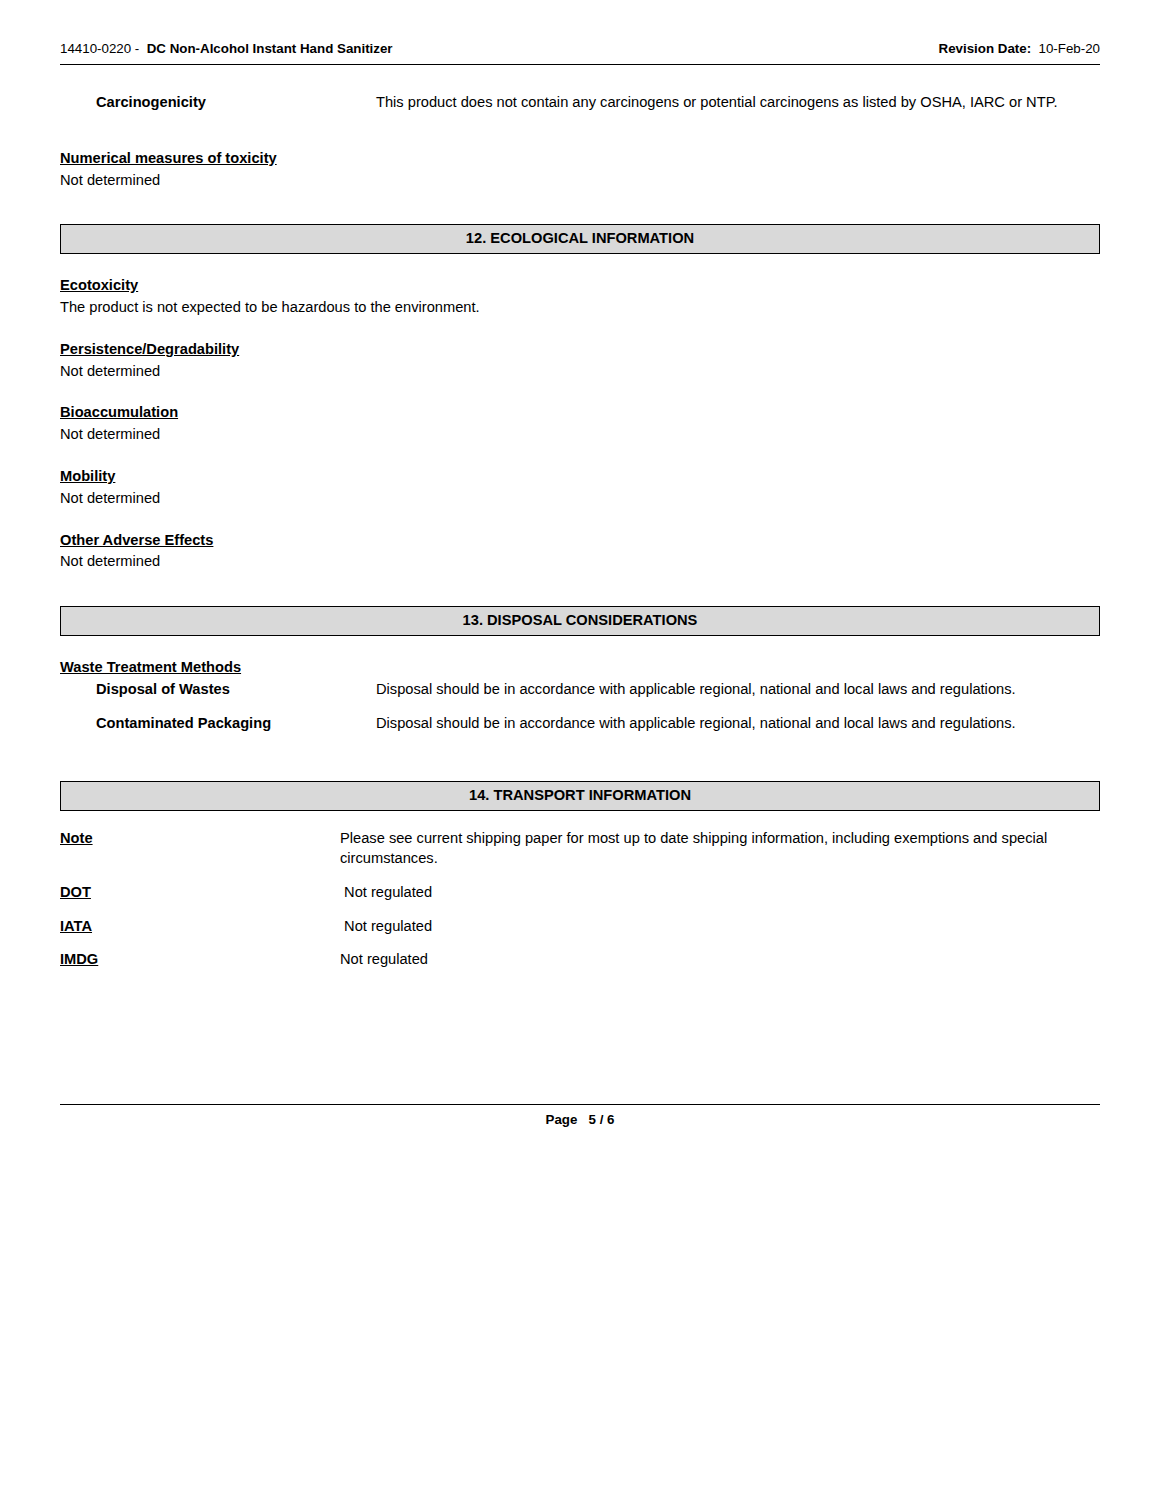14410-0220 - DC Non-Alcohol Instant Hand Sanitizer
Revision Date: 10-Feb-20
| Carcinogenicity | This product does not contain any carcinogens or potential carcinogens as listed by OSHA, IARC or NTP. |
Numerical measures of toxicity
Not determined
12. ECOLOGICAL INFORMATION
Ecotoxicity
The product is not expected to be hazardous to the environment.
Persistence/Degradability
Not determined
Bioaccumulation
Not determined
Mobility
Not determined
Other Adverse Effects
Not determined
13. DISPOSAL CONSIDERATIONS
Waste Treatment Methods
| Disposal of Wastes | Disposal should be in accordance with applicable regional, national and local laws and regulations. |
| Contaminated Packaging | Disposal should be in accordance with applicable regional, national and local laws and regulations. |
14. TRANSPORT INFORMATION
| Note | Please see current shipping paper for most up to date shipping information, including exemptions and special circumstances. |
| DOT | Not regulated |
| IATA | Not regulated |
| IMDG | Not regulated |
Page 5 / 6